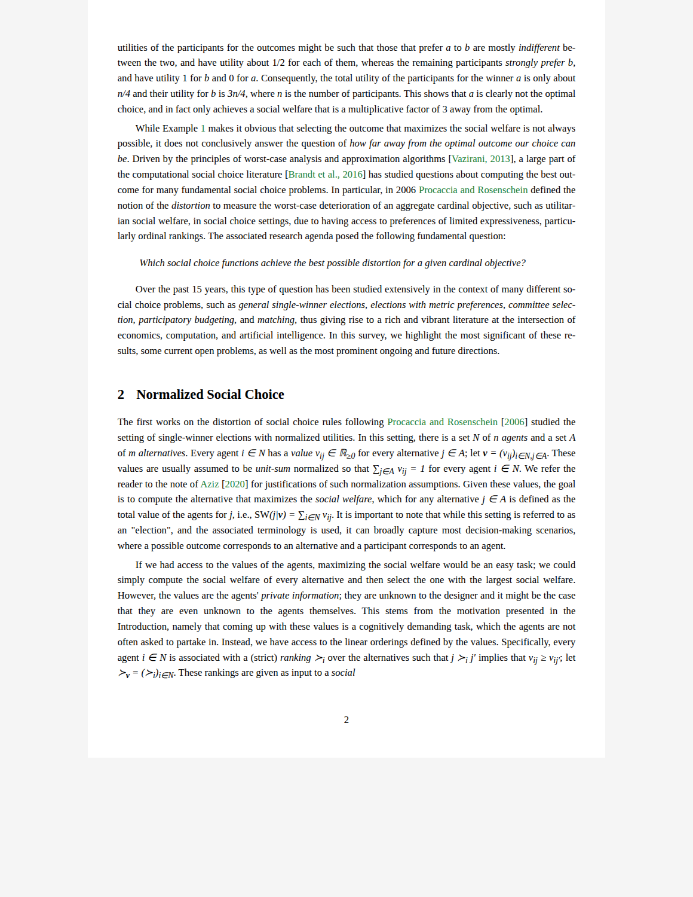utilities of the participants for the outcomes might be such that those that prefer a to b are mostly indifferent between the two, and have utility about 1/2 for each of them, whereas the remaining participants strongly prefer b, and have utility 1 for b and 0 for a. Consequently, the total utility of the participants for the winner a is only about n/4 and their utility for b is 3n/4, where n is the number of participants. This shows that a is clearly not the optimal choice, and in fact only achieves a social welfare that is a multiplicative factor of 3 away from the optimal.
While Example 1 makes it obvious that selecting the outcome that maximizes the social welfare is not always possible, it does not conclusively answer the question of how far away from the optimal outcome our choice can be. Driven by the principles of worst-case analysis and approximation algorithms [Vazirani, 2013], a large part of the computational social choice literature [Brandt et al., 2016] has studied questions about computing the best outcome for many fundamental social choice problems. In particular, in 2006 Procaccia and Rosenschein defined the notion of the distortion to measure the worst-case deterioration of an aggregate cardinal objective, such as utilitarian social welfare, in social choice settings, due to having access to preferences of limited expressiveness, particularly ordinal rankings. The associated research agenda posed the following fundamental question:
Which social choice functions achieve the best possible distortion for a given cardinal objective?
Over the past 15 years, this type of question has been studied extensively in the context of many different social choice problems, such as general single-winner elections, elections with metric preferences, committee selection, participatory budgeting, and matching, thus giving rise to a rich and vibrant literature at the intersection of economics, computation, and artificial intelligence. In this survey, we highlight the most significant of these results, some current open problems, as well as the most prominent ongoing and future directions.
2 Normalized Social Choice
The first works on the distortion of social choice rules following Procaccia and Rosenschein [2006] studied the setting of single-winner elections with normalized utilities. In this setting, there is a set N of n agents and a set A of m alternatives. Every agent i ∈ N has a value vij ∈ ℝ≥0 for every alternative j ∈ A; let v = (vij)i∈N,j∈A. These values are usually assumed to be unit-sum normalized so that ∑j∈A vij = 1 for every agent i ∈ N. We refer the reader to the note of Aziz [2020] for justifications of such normalization assumptions. Given these values, the goal is to compute the alternative that maximizes the social welfare, which for any alternative j ∈ A is defined as the total value of the agents for j, i.e., SW(j|v) = ∑i∈N vij. It is important to note that while this setting is referred to as an "election", and the associated terminology is used, it can broadly capture most decision-making scenarios, where a possible outcome corresponds to an alternative and a participant corresponds to an agent.
If we had access to the values of the agents, maximizing the social welfare would be an easy task; we could simply compute the social welfare of every alternative and then select the one with the largest social welfare. However, the values are the agents' private information; they are unknown to the designer and it might be the case that they are even unknown to the agents themselves. This stems from the motivation presented in the Introduction, namely that coming up with these values is a cognitively demanding task, which the agents are not often asked to partake in. Instead, we have access to the linear orderings defined by the values. Specifically, every agent i ∈ N is associated with a (strict) ranking ≻i over the alternatives such that j ≻i j′ implies that vij ≥ vij′; let ≻v = (≻i)i∈N. These rankings are given as input to a social
2